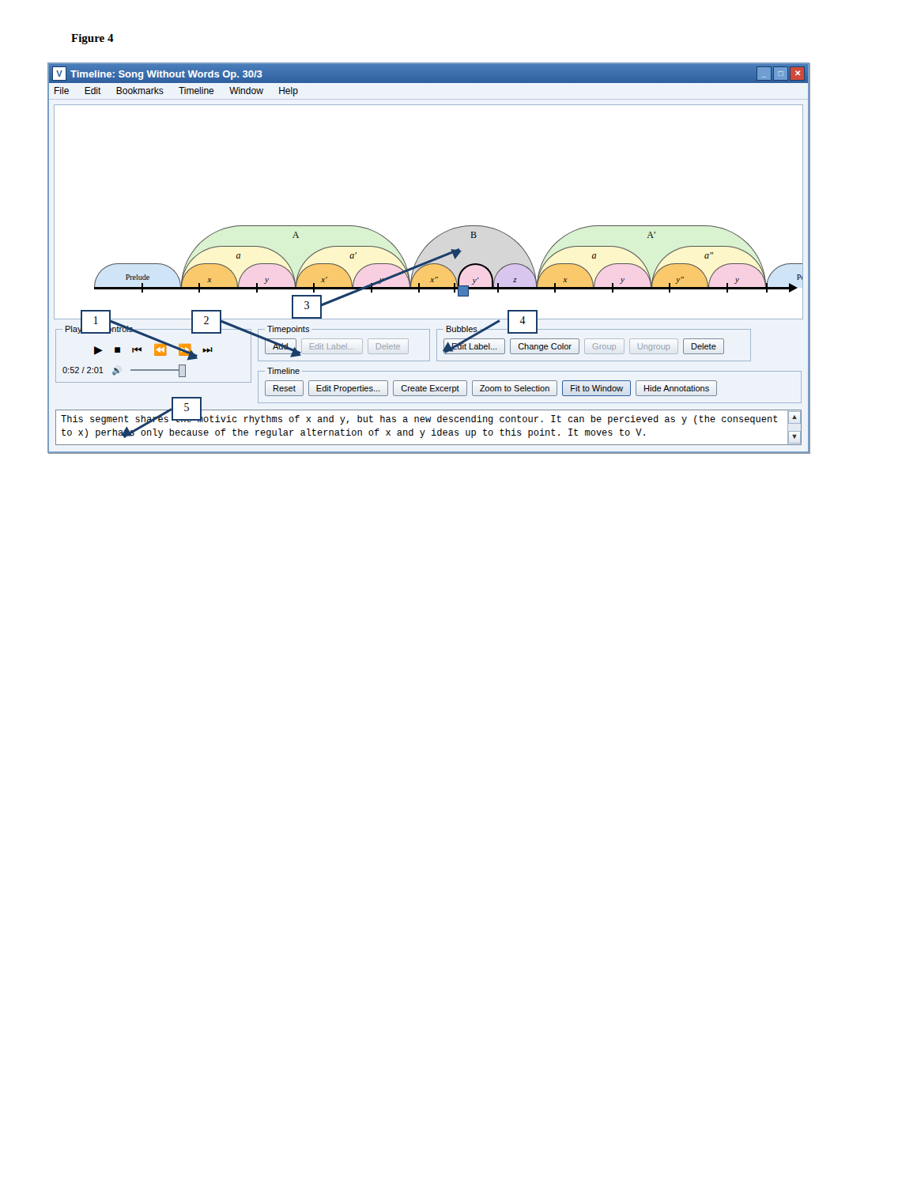Figure 4
V
Timeline: Song Without Words Op. 30/3
_ □ ✕
File Edit Bookmarks Timeline Window Help
A
B
A′
a
a′
a
a″
Prelude
x
y
x′
y
x″
y′
z
x
y
y″
y
Postlude
3
1
2
4
Playback controls
▶ ■ ⏮ ⏪ ⏩ ⏭
0:52 / 2:01 🔊
Timepoints Add Edit Label... Delete Bubbles Edit Label... Change Color Group Ungroup Delete
Timeline Reset Edit Properties... Create Excerpt Zoom to Selection Fit to Window Hide Annotations
5
This segment shares the motivic rhythms of x and y, but has a new descending contour. It can be percieved as y (the consequent to x) perhaps only because of the regular alternation of x and y ideas up to this point. It moves to V.
▲
▼